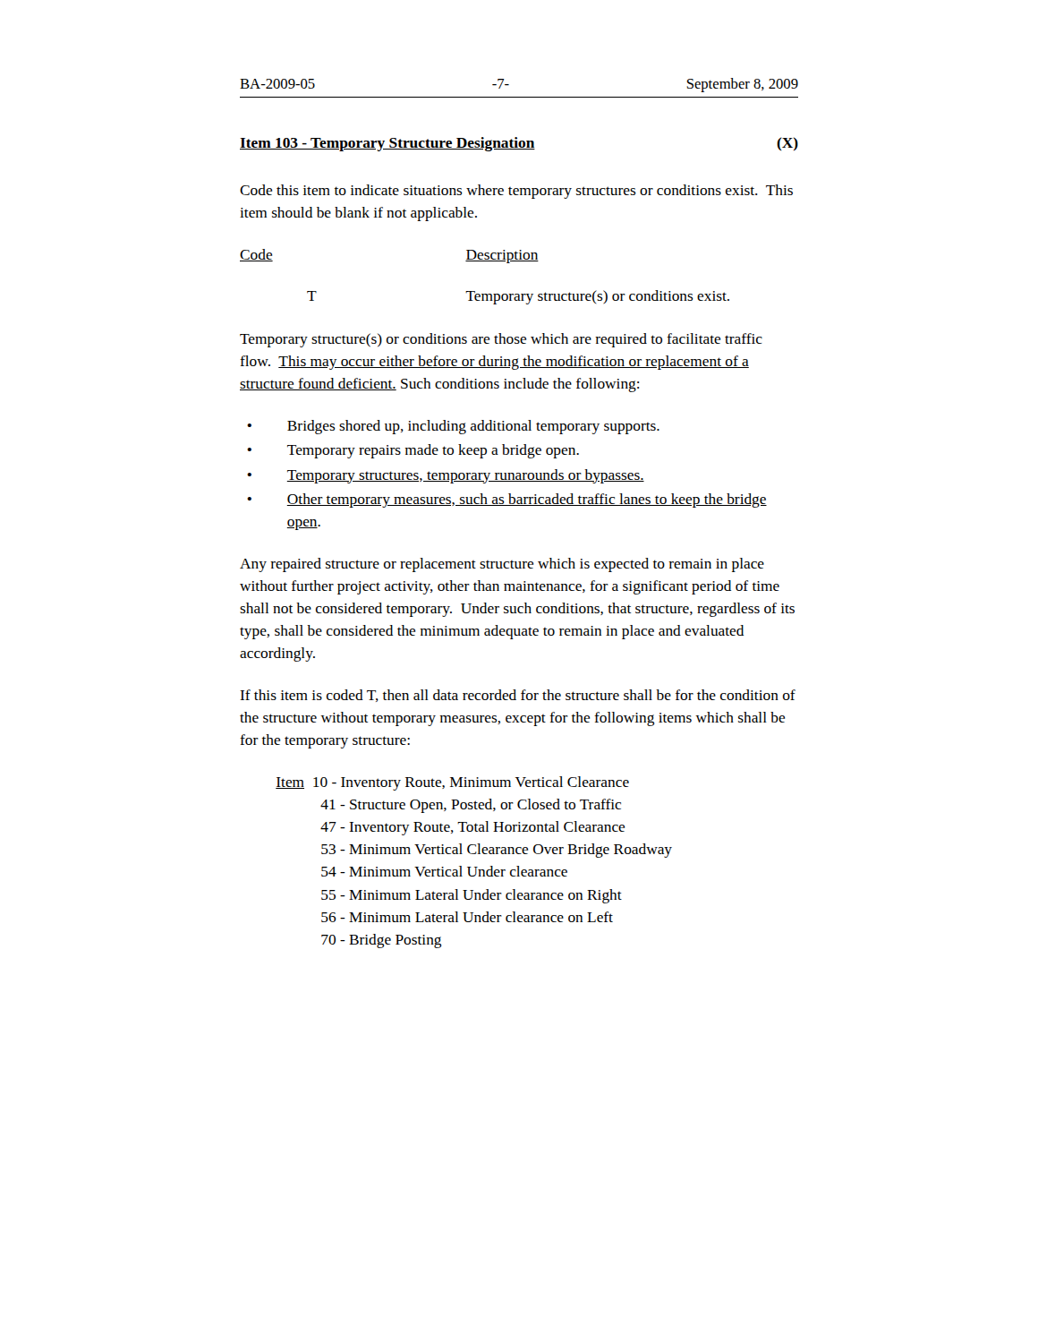BA-2009-05
-7-
September 8, 2009
Item 103 - Temporary Structure Designation (X)
Code this item to indicate situations where temporary structures or conditions exist. This item should be blank if not applicable.
| Code | Description |
| --- | --- |
| T | Temporary structure(s) or conditions exist. |
Temporary structure(s) or conditions are those which are required to facilitate traffic flow. This may occur either before or during the modification or replacement of a structure found deficient. Such conditions include the following:
Bridges shored up, including additional temporary supports.
Temporary repairs made to keep a bridge open.
Temporary structures, temporary runarounds or bypasses.
Other temporary measures, such as barricaded traffic lanes to keep the bridge open.
Any repaired structure or replacement structure which is expected to remain in place without further project activity, other than maintenance, for a significant period of time shall not be considered temporary. Under such conditions, that structure, regardless of its type, shall be considered the minimum adequate to remain in place and evaluated accordingly.
If this item is coded T, then all data recorded for the structure shall be for the condition of the structure without temporary measures, except for the following items which shall be for the temporary structure:
Item 10 - Inventory Route, Minimum Vertical Clearance
41 - Structure Open, Posted, or Closed to Traffic
47 - Inventory Route, Total Horizontal Clearance
53 - Minimum Vertical Clearance Over Bridge Roadway
54 - Minimum Vertical Under clearance
55 - Minimum Lateral Under clearance on Right
56 - Minimum Lateral Under clearance on Left
70 - Bridge Posting